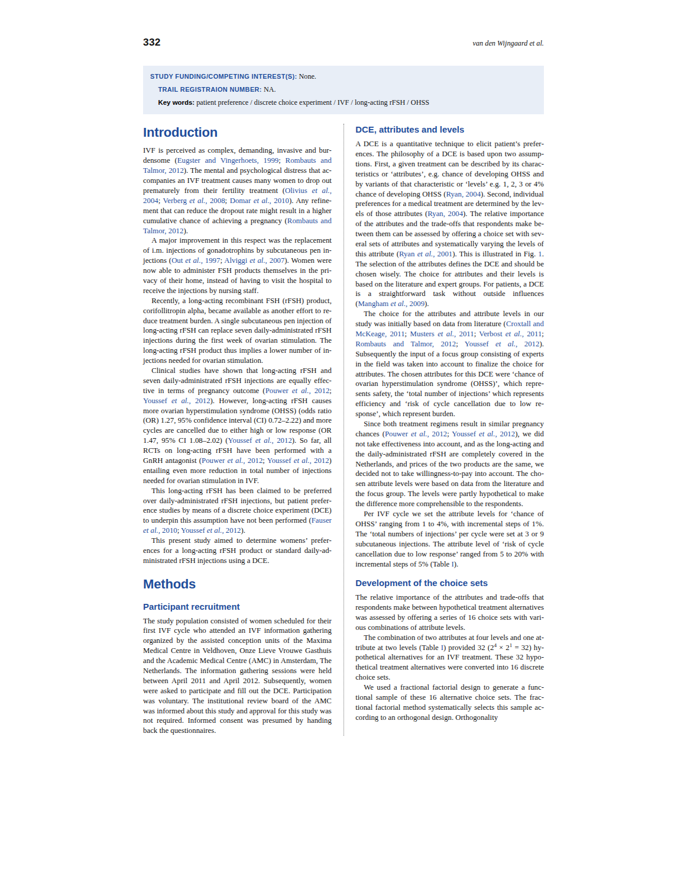332
van den Wijngaard et al.
Downloaded from https://academic.oup.com/humrep/article-abstract/30/2/331/726794 by Biomedical Library user on 14 January 2019
Study funding/competing interest(s): None.
Trail registraion number: NA.
Key words: patient preference / discrete choice experiment / IVF / long-acting rFSH / OHSS
Introduction
IVF is perceived as complex, demanding, invasive and burdensome (Eugster and Vingerhoets, 1999; Rombauts and Talmor, 2012). The mental and psychological distress that accompanies an IVF treatment causes many women to drop out prematurely from their fertility treatment (Olivius et al., 2004; Verberg et al., 2008; Domar et al., 2010). Any refinement that can reduce the dropout rate might result in a higher cumulative chance of achieving a pregnancy (Rombauts and Talmor, 2012).
A major improvement in this respect was the replacement of i.m. injections of gonadotrophins by subcutaneous pen injections (Out et al., 1997; Alviggi et al., 2007). Women were now able to administer FSH products themselves in the privacy of their home, instead of having to visit the hospital to receive the injections by nursing staff.
Recently, a long-acting recombinant FSH (rFSH) product, corifollitropin alpha, became available as another effort to reduce treatment burden. A single subcutaneous pen injection of long-acting rFSH can replace seven daily-administrated rFSH injections during the first week of ovarian stimulation. The long-acting rFSH product thus implies a lower number of injections needed for ovarian stimulation.
Clinical studies have shown that long-acting rFSH and seven daily-administrated rFSH injections are equally effective in terms of pregnancy outcome (Pouwer et al., 2012; Youssef et al., 2012). However, long-acting rFSH causes more ovarian hyperstimulation syndrome (OHSS) (odds ratio (OR) 1.27, 95% confidence interval (CI) 0.72–2.22) and more cycles are cancelled due to either high or low response (OR 1.47, 95% CI 1.08–2.02) (Youssef et al., 2012). So far, all RCTs on long-acting rFSH have been performed with a GnRH antagonist (Pouwer et al., 2012; Youssef et al., 2012) entailing even more reduction in total number of injections needed for ovarian stimulation in IVF.
This long-acting rFSH has been claimed to be preferred over daily-administrated rFSH injections, but patient preference studies by means of a discrete choice experiment (DCE) to underpin this assumption have not been performed (Fauser et al., 2010; Youssef et al., 2012).
This present study aimed to determine womens’ preferences for a long-acting rFSH product or standard daily-administrated rFSH injections using a DCE.
Methods
Participant recruitment
The study population consisted of women scheduled for their first IVF cycle who attended an IVF information gathering organized by the assisted conception units of the Maxima Medical Centre in Veldhoven, Onze Lieve Vrouwe Gasthuis and the Academic Medical Centre (AMC) in Amsterdam, The Netherlands. The information gathering sessions were held between April 2011 and April 2012. Subsequently, women were asked to participate and fill out the DCE. Participation was voluntary. The institutional review board of the AMC was informed about this study and approval for this study was not required. Informed consent was presumed by handing back the questionnaires.
DCE, attributes and levels
A DCE is a quantitative technique to elicit patient’s preferences. The philosophy of a DCE is based upon two assumptions. First, a given treatment can be described by its characteristics or ‘attributes’, e.g. chance of developing OHSS and by variants of that characteristic or ‘levels’ e.g. 1, 2, 3 or 4% chance of developing OHSS (Ryan, 2004). Second, individual preferences for a medical treatment are determined by the levels of those attributes (Ryan, 2004). The relative importance of the attributes and the trade-offs that respondents make between them can be assessed by offering a choice set with several sets of attributes and systematically varying the levels of this attribute (Ryan et al., 2001). This is illustrated in Fig. 1. The selection of the attributes defines the DCE and should be chosen wisely. The choice for attributes and their levels is based on the literature and expert groups. For patients, a DCE is a straightforward task without outside influences (Mangham et al., 2009).
The choice for the attributes and attribute levels in our study was initially based on data from literature (Croxtall and McKeage, 2011; Musters et al., 2011; Verbost et al., 2011; Rombauts and Talmor, 2012; Youssef et al., 2012). Subsequently the input of a focus group consisting of experts in the field was taken into account to finalize the choice for attributes. The chosen attributes for this DCE were ‘chance of ovarian hyperstimulation syndrome (OHSS)’, which represents safety, the ‘total number of injections’ which represents efficiency and ‘risk of cycle cancellation due to low response’, which represent burden.
Since both treatment regimens result in similar pregnancy chances (Pouwer et al., 2012; Youssef et al., 2012), we did not take effectiveness into account, and as the long-acting and the daily-administrated rFSH are completely covered in the Netherlands, and prices of the two products are the same, we decided not to take willingness-to-pay into account. The chosen attribute levels were based on data from the literature and the focus group. The levels were partly hypothetical to make the difference more comprehensible to the respondents.
Per IVF cycle we set the attribute levels for ‘chance of OHSS’ ranging from 1 to 4%, with incremental steps of 1%. The ‘total numbers of injections’ per cycle were set at 3 or 9 subcutaneous injections. The attribute level of ‘risk of cycle cancellation due to low response’ ranged from 5 to 20% with incremental steps of 5% (Table I).
Development of the choice sets
The relative importance of the attributes and trade-offs that respondents make between hypothetical treatment alternatives was assessed by offering a series of 16 choice sets with various combinations of attribute levels.
The combination of two attributes at four levels and one attribute at two levels (Table I) provided 32 (24 × 21 = 32) hypothetical alternatives for an IVF treatment. These 32 hypothetical treatment alternatives were converted into 16 discrete choice sets.
We used a fractional factorial design to generate a functional sample of these 16 alternative choice sets. The fractional factorial method systematically selects this sample according to an orthogonal design. Orthogonality